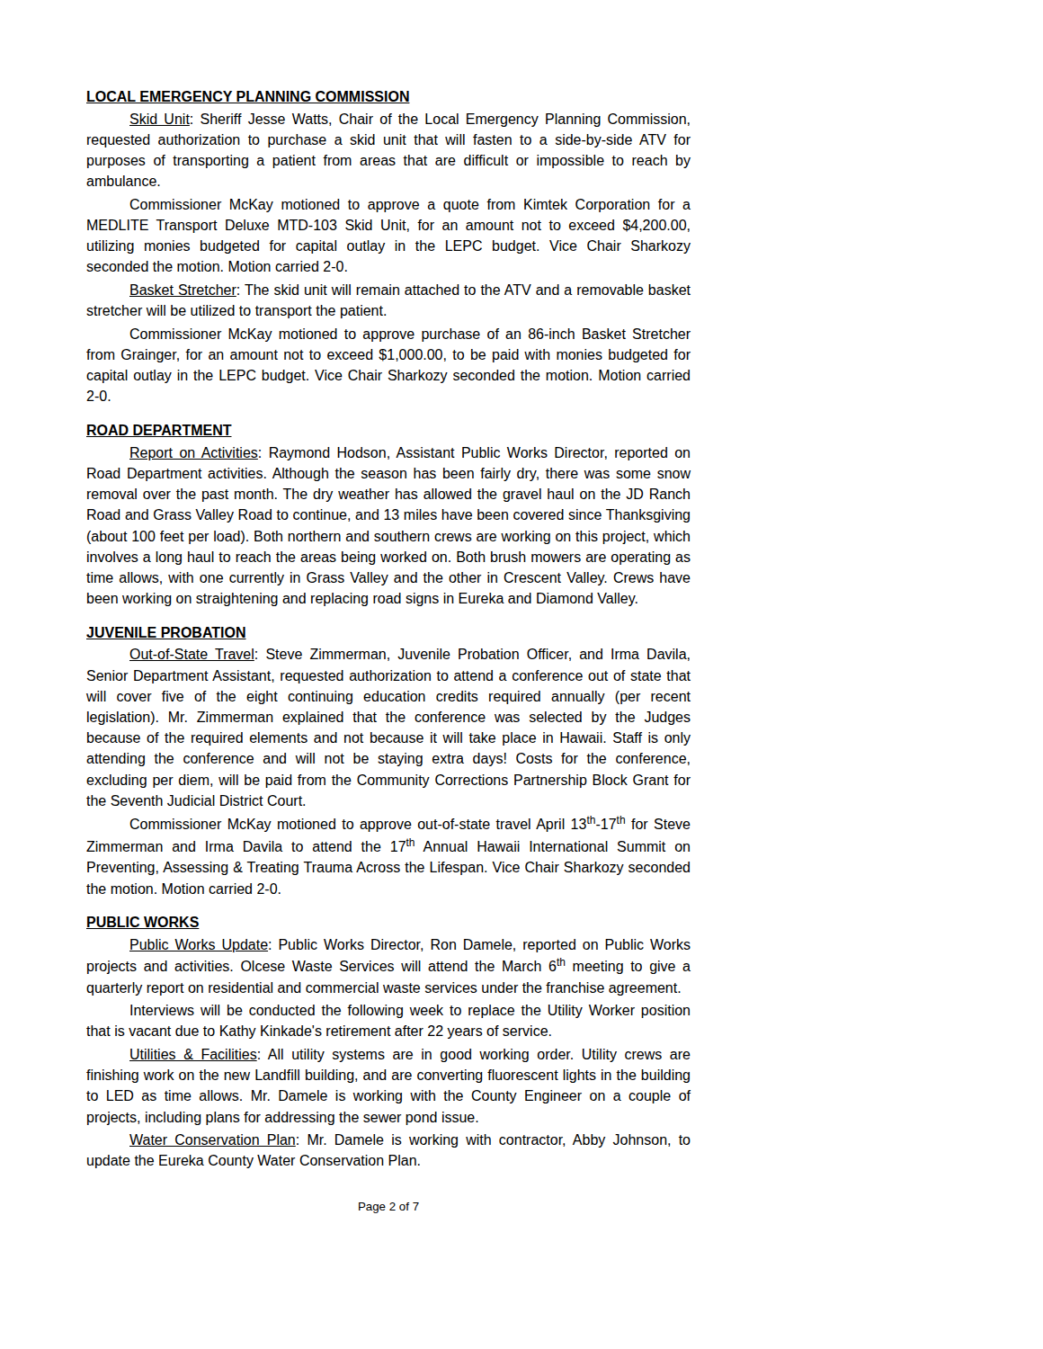LOCAL EMERGENCY PLANNING COMMISSION
Skid Unit: Sheriff Jesse Watts, Chair of the Local Emergency Planning Commission, requested authorization to purchase a skid unit that will fasten to a side-by-side ATV for purposes of transporting a patient from areas that are difficult or impossible to reach by ambulance.
Commissioner McKay motioned to approve a quote from Kimtek Corporation for a MEDLITE Transport Deluxe MTD-103 Skid Unit, for an amount not to exceed $4,200.00, utilizing monies budgeted for capital outlay in the LEPC budget. Vice Chair Sharkozy seconded the motion. Motion carried 2-0.
Basket Stretcher: The skid unit will remain attached to the ATV and a removable basket stretcher will be utilized to transport the patient.
Commissioner McKay motioned to approve purchase of an 86-inch Basket Stretcher from Grainger, for an amount not to exceed $1,000.00, to be paid with monies budgeted for capital outlay in the LEPC budget. Vice Chair Sharkozy seconded the motion. Motion carried 2-0.
ROAD DEPARTMENT
Report on Activities: Raymond Hodson, Assistant Public Works Director, reported on Road Department activities. Although the season has been fairly dry, there was some snow removal over the past month. The dry weather has allowed the gravel haul on the JD Ranch Road and Grass Valley Road to continue, and 13 miles have been covered since Thanksgiving (about 100 feet per load). Both northern and southern crews are working on this project, which involves a long haul to reach the areas being worked on. Both brush mowers are operating as time allows, with one currently in Grass Valley and the other in Crescent Valley. Crews have been working on straightening and replacing road signs in Eureka and Diamond Valley.
JUVENILE PROBATION
Out-of-State Travel: Steve Zimmerman, Juvenile Probation Officer, and Irma Davila, Senior Department Assistant, requested authorization to attend a conference out of state that will cover five of the eight continuing education credits required annually (per recent legislation). Mr. Zimmerman explained that the conference was selected by the Judges because of the required elements and not because it will take place in Hawaii. Staff is only attending the conference and will not be staying extra days! Costs for the conference, excluding per diem, will be paid from the Community Corrections Partnership Block Grant for the Seventh Judicial District Court.
Commissioner McKay motioned to approve out-of-state travel April 13th-17th for Steve Zimmerman and Irma Davila to attend the 17th Annual Hawaii International Summit on Preventing, Assessing & Treating Trauma Across the Lifespan. Vice Chair Sharkozy seconded the motion. Motion carried 2-0.
PUBLIC WORKS
Public Works Update: Public Works Director, Ron Damele, reported on Public Works projects and activities. Olcese Waste Services will attend the March 6th meeting to give a quarterly report on residential and commercial waste services under the franchise agreement.
Interviews will be conducted the following week to replace the Utility Worker position that is vacant due to Kathy Kinkade's retirement after 22 years of service.
Utilities & Facilities: All utility systems are in good working order. Utility crews are finishing work on the new Landfill building, and are converting fluorescent lights in the building to LED as time allows. Mr. Damele is working with the County Engineer on a couple of projects, including plans for addressing the sewer pond issue.
Water Conservation Plan: Mr. Damele is working with contractor, Abby Johnson, to update the Eureka County Water Conservation Plan.
Page 2 of 7